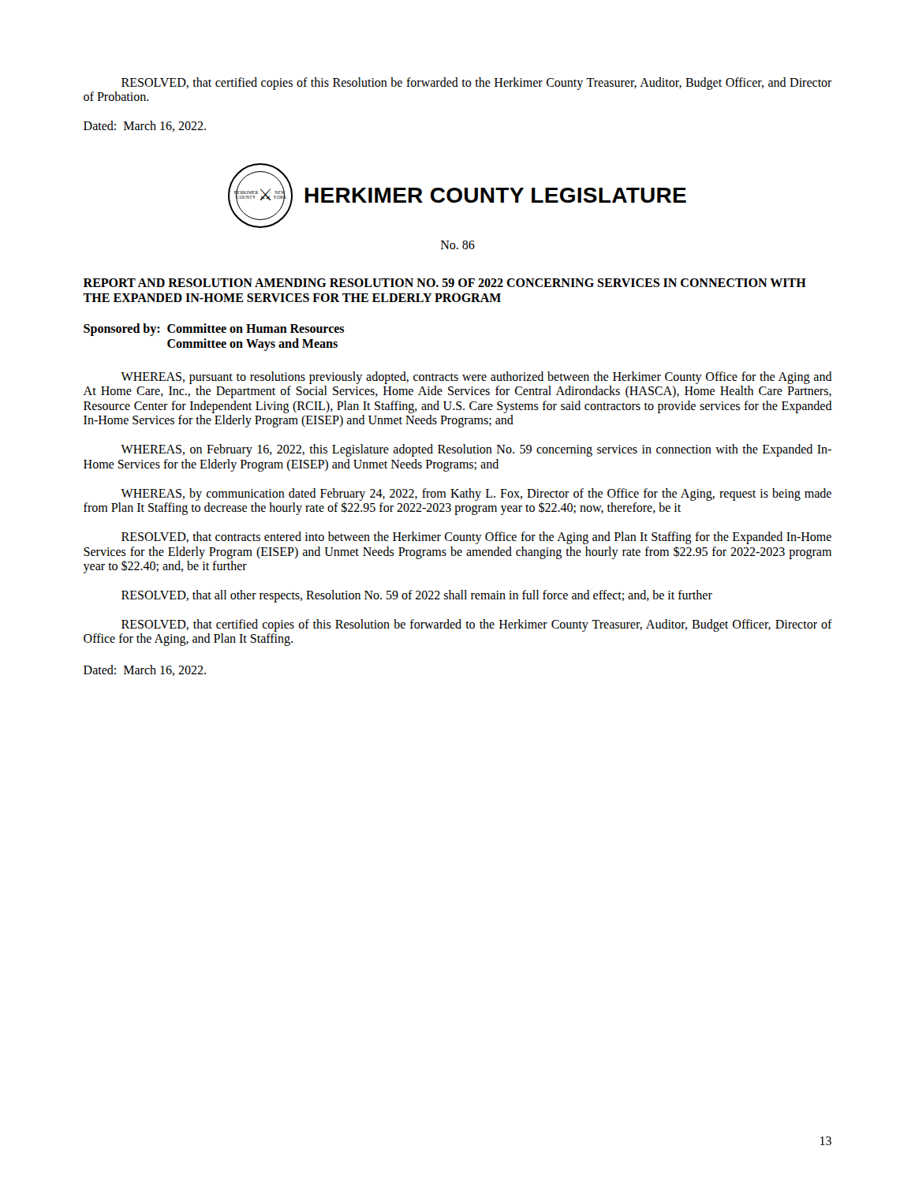RESOLVED, that certified copies of this Resolution be forwarded to the Herkimer County Treasurer, Auditor, Budget Officer, and Director of Probation.
Dated: March 16, 2022.
HERKIMER COUNTY ⚔ NEW YORK
HERKIMER COUNTY LEGISLATURE
No. 86
REPORT AND RESOLUTION AMENDING RESOLUTION NO. 59 OF 2022 CONCERNING SERVICES IN CONNECTION WITH THE EXPANDED IN-HOME SERVICES FOR THE ELDERLY PROGRAM
Sponsored by: Committee on Human Resources
Committee on Ways and Means
WHEREAS, pursuant to resolutions previously adopted, contracts were authorized between the Herkimer County Office for the Aging and At Home Care, Inc., the Department of Social Services, Home Aide Services for Central Adirondacks (HASCA), Home Health Care Partners, Resource Center for Independent Living (RCIL), Plan It Staffing, and U.S. Care Systems for said contractors to provide services for the Expanded In-Home Services for the Elderly Program (EISEP) and Unmet Needs Programs; and
WHEREAS, on February 16, 2022, this Legislature adopted Resolution No. 59 concerning services in connection with the Expanded In-Home Services for the Elderly Program (EISEP) and Unmet Needs Programs; and
WHEREAS, by communication dated February 24, 2022, from Kathy L. Fox, Director of the Office for the Aging, request is being made from Plan It Staffing to decrease the hourly rate of $22.95 for 2022-2023 program year to $22.40; now, therefore, be it
RESOLVED, that contracts entered into between the Herkimer County Office for the Aging and Plan It Staffing for the Expanded In-Home Services for the Elderly Program (EISEP) and Unmet Needs Programs be amended changing the hourly rate from $22.95 for 2022-2023 program year to $22.40; and, be it further
RESOLVED, that all other respects, Resolution No. 59 of 2022 shall remain in full force and effect; and, be it further
RESOLVED, that certified copies of this Resolution be forwarded to the Herkimer County Treasurer, Auditor, Budget Officer, Director of Office for the Aging, and Plan It Staffing.
Dated: March 16, 2022.
13